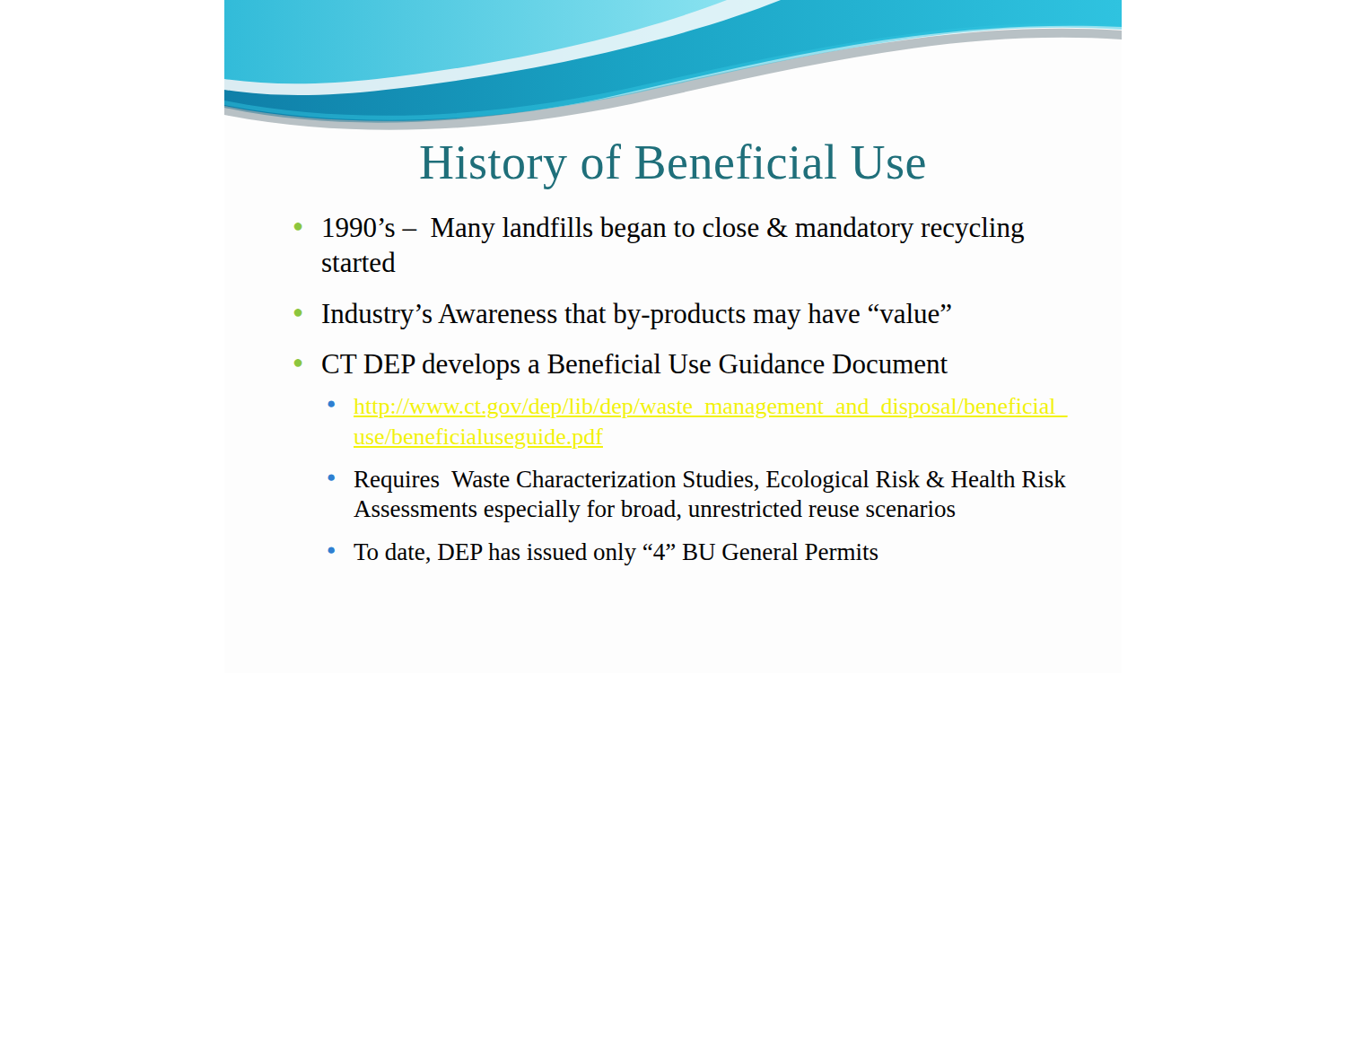History of Beneficial Use
1990’s – Many landfills began to close & mandatory recycling started
Industry’s Awareness that by-products may have “value”
CT DEP develops a Beneficial Use Guidance Document
http://www.ct.gov/dep/lib/dep/waste_management_and_disposal/beneficial_use/beneficialuseguide.pdf
Requires Waste Characterization Studies, Ecological Risk & Health Risk Assessments especially for broad, unrestricted reuse scenarios
To date, DEP has issued only “4” BU General Permits